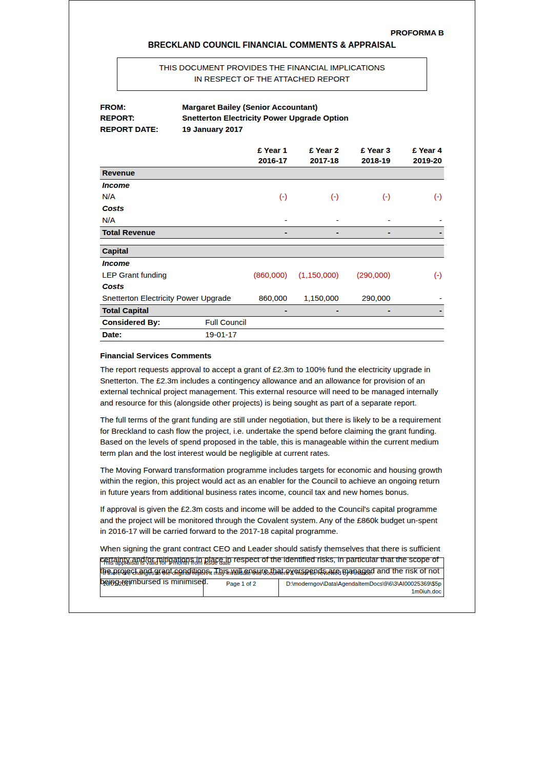PROFORMA B
BRECKLAND COUNCIL FINANCIAL COMMENTS & APPRAISAL
THIS DOCUMENT PROVIDES THE FINANCIAL IMPLICATIONS
IN RESPECT OF THE ATTACHED REPORT
| FROM: | Margaret Bailey (Senior Accountant) |
| REPORT: | Snetterton Electricity Power Upgrade Option |
| REPORT DATE: | 19 January 2017 |
| | £ Year 1 2016-17 | £ Year 2 2017-18 | £ Year 3 2018-19 | £ Year 4 2019-20 |
| --- | --- | --- | --- | --- |
| Revenue | | | | |
| Income | | | | |
| N/A | (-) | (-) | (-) | (-) |
| Costs | | | | |
| N/A | - | - | - | - |
| Total Revenue | - | - | - | - |
| Capital | | | | |
| Income | | | | |
| LEP Grant funding | (860,000) | (1,150,000) | (290,000) | (-) |
| Costs | | | | |
| Snetterton Electricity Power Upgrade | 860,000 | 1,150,000 | 290,000 | - |
| Total Capital | - | - | - | - |
| Considered By: | Full Council |
| Date: | 19-01-17 |
Financial Services Comments
The report requests approval to accept a grant of £2.3m to 100% fund the electricity upgrade in Snetterton. The £2.3m includes a contingency allowance and an allowance for provision of an external technical project management. This external resource will need to be managed internally and resource for this (alongside other projects) is being sought as part of a separate report.
The full terms of the grant funding are still under negotiation, but there is likely to be a requirement for Breckland to cash flow the project, i.e. undertake the spend before claiming the grant funding. Based on the levels of spend proposed in the table, this is manageable within the current medium term plan and the lost interest would be negligible at current rates.
The Moving Forward transformation programme includes targets for economic and housing growth within the region, this project would act as an enabler for the Council to achieve an ongoing return in future years from additional business rates income, council tax and new homes bonus.
If approval is given the £2.3m costs and income will be added to the Council's capital programme and the project will be monitored through the Covalent system. Any of the £860k budget un-spent in 2016-17 will be carried forward to the 2017-18 capital programme.
When signing the grant contract CEO and Leader should satisfy themselves that there is sufficient certainty and/or mitigations in place in respect of the identified risks, in particular that the scope of the project and grant conditions. This will ensure that overspends are managed and the risk of not being reimbursed is minimised.
| This appraisal is valid for 1 month from issue date |
| If there are changes to the original report it may invalidate this document & must be reviewed by Finance. |
| 10/01/2017 | Page 1 of 2 | D:\moderngov\Data\AgendaItemDocs\9\6\3\AI00025369\$5p 1m0iuh.doc |